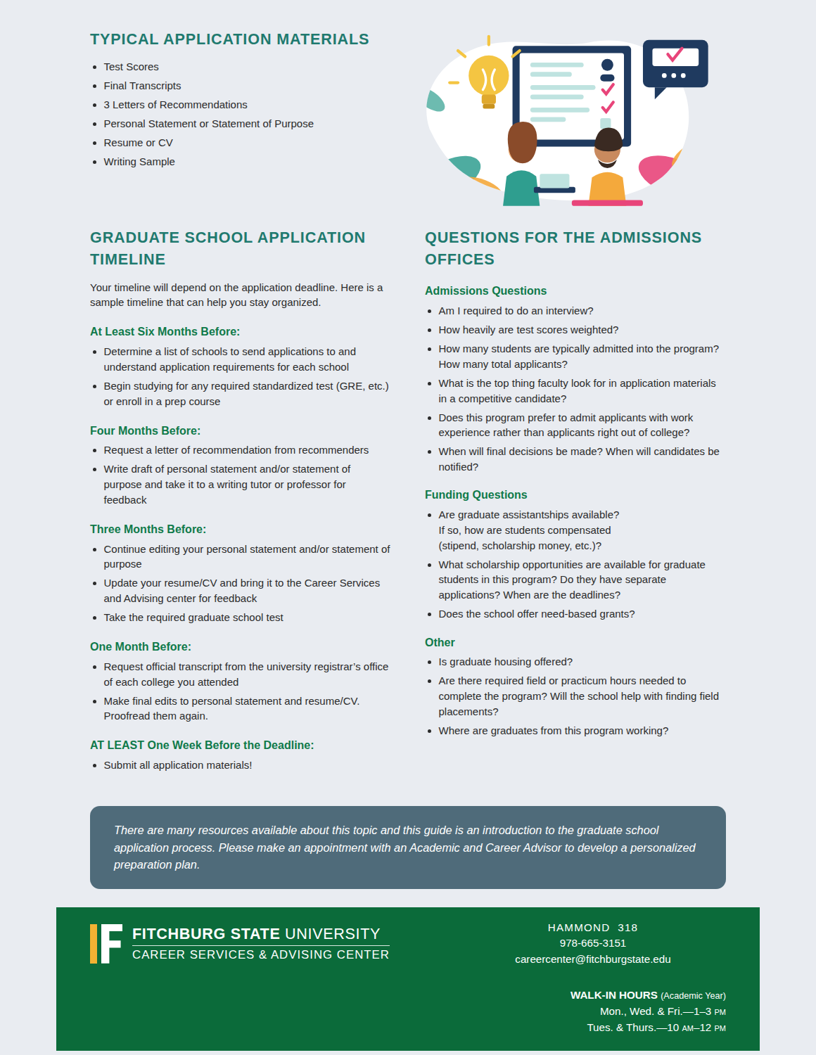Typical Application Materials
Test Scores
Final Transcripts
3 Letters of Recommendations
Personal Statement or Statement of Purpose
Resume or CV
Writing Sample
Graduate School Application Timeline
Your timeline will depend on the application deadline. Here is a sample timeline that can help you stay organized.
At Least Six Months Before:
Determine a list of schools to send applications to and understand application requirements for each school
Begin studying for any required standardized test (GRE, etc.) or enroll in a prep course
Four Months Before:
Request a letter of recommendation from recommenders
Write draft of personal statement and/or statement of purpose and take it to a writing tutor or professor for feedback
Three Months Before:
Continue editing your personal statement and/or statement of purpose
Update your resume/CV and bring it to the Career Services and Advising center for feedback
Take the required graduate school test
One Month Before:
Request official transcript from the university registrar’s office of each college you attended
Make final edits to personal statement and resume/CV. Proofread them again.
AT LEAST One Week Before the Deadline:
Submit all application materials!
Questions for the Admissions Offices
Admissions Questions
Am I required to do an interview?
How heavily are test scores weighted?
How many students are typically admitted into the program? How many total applicants?
What is the top thing faculty look for in application materials in a competitive candidate?
Does this program prefer to admit applicants with work experience rather than applicants right out of college?
When will final decisions be made? When will candidates be notified?
Funding Questions
Are graduate assistantships available?
If so, how are students compensated
(stipend, scholarship money, etc.)?
What scholarship opportunities are available for graduate students in this program? Do they have separate applications? When are the deadlines?
Does the school offer need-based grants?
Other
Is graduate housing offered?
Are there required field or practicum hours needed to complete the program? Will the school help with finding field placements?
Where are graduates from this program working?
There are many resources available about this topic and this guide is an introduction to the graduate school application process. Please make an appointment with an Academic and Career Advisor to develop a personalized preparation plan.
Fitchburg State University
Career Services & Advising Center
HAMMOND 318
978-665-3151
careercenter@fitchburgstate.edu
WALK-IN HOURS (Academic Year)
Mon., Wed. & Fri.—1–3 pm
Tues. & Thurs.—10 am–12 pm